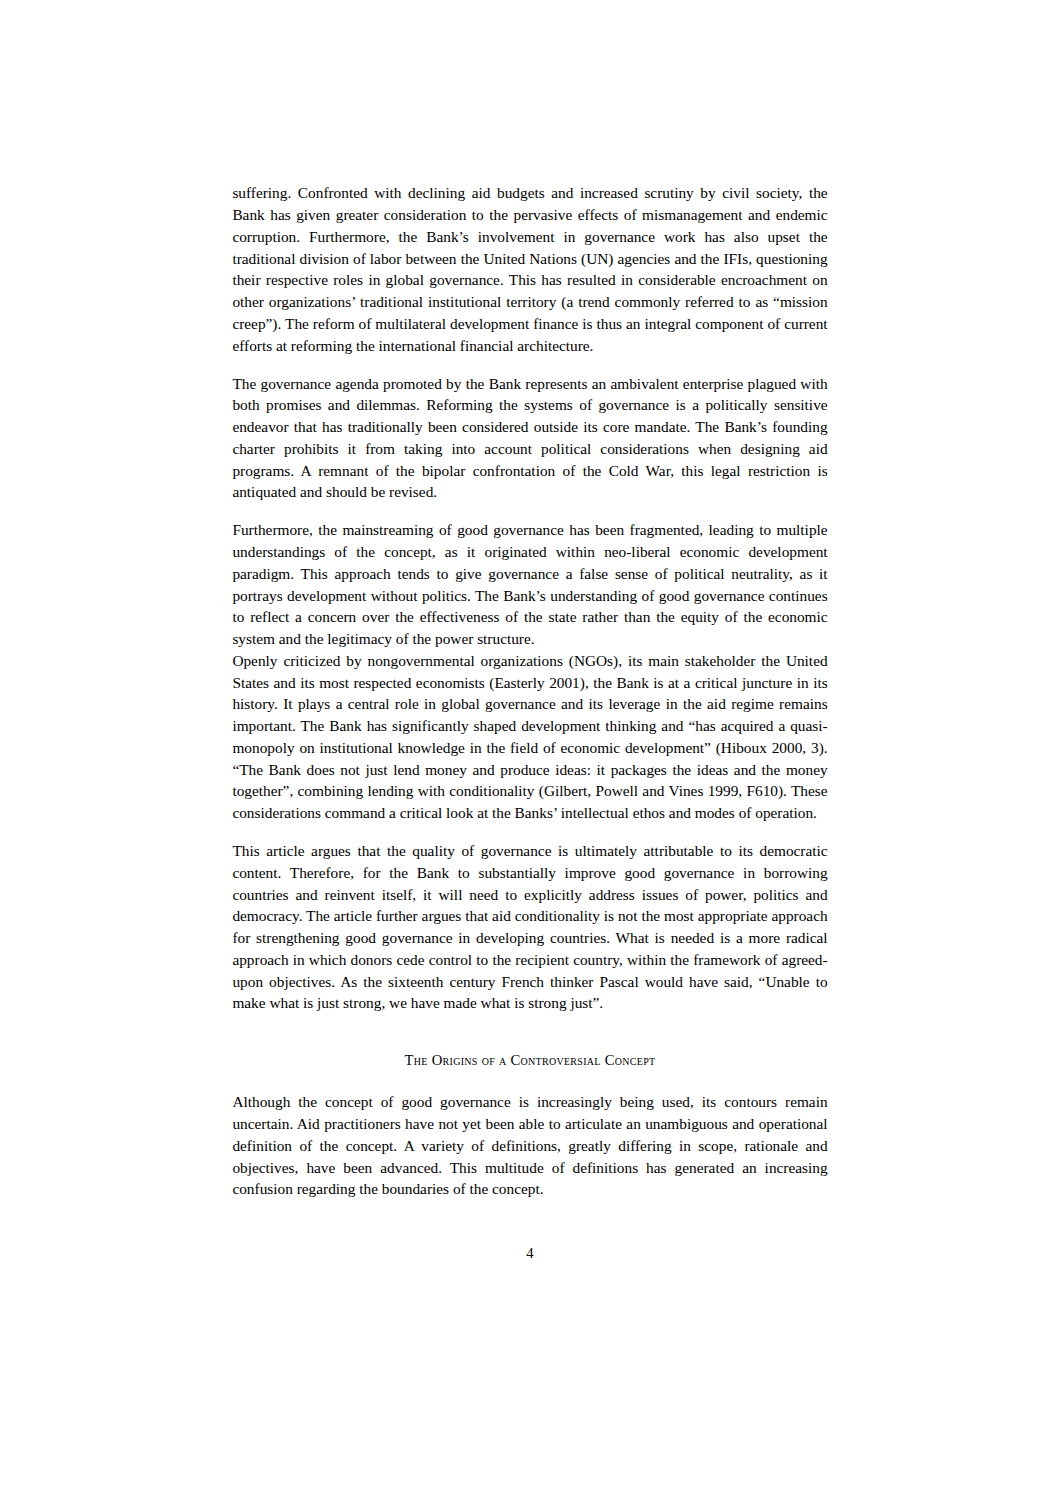suffering. Confronted with declining aid budgets and increased scrutiny by civil society, the Bank has given greater consideration to the pervasive effects of mismanagement and endemic corruption. Furthermore, the Bank’s involvement in governance work has also upset the traditional division of labor between the United Nations (UN) agencies and the IFIs, questioning their respective roles in global governance. This has resulted in considerable encroachment on other organizations’ traditional institutional territory (a trend commonly referred to as “mission creep”). The reform of multilateral development finance is thus an integral component of current efforts at reforming the international financial architecture.
The governance agenda promoted by the Bank represents an ambivalent enterprise plagued with both promises and dilemmas. Reforming the systems of governance is a politically sensitive endeavor that has traditionally been considered outside its core mandate. The Bank’s founding charter prohibits it from taking into account political considerations when designing aid programs. A remnant of the bipolar confrontation of the Cold War, this legal restriction is antiquated and should be revised.
Furthermore, the mainstreaming of good governance has been fragmented, leading to multiple understandings of the concept, as it originated within neo-liberal economic development paradigm. This approach tends to give governance a false sense of political neutrality, as it portrays development without politics. The Bank’s understanding of good governance continues to reflect a concern over the effectiveness of the state rather than the equity of the economic system and the legitimacy of the power structure.
Openly criticized by nongovernmental organizations (NGOs), its main stakeholder the United States and its most respected economists (Easterly 2001), the Bank is at a critical juncture in its history. It plays a central role in global governance and its leverage in the aid regime remains important. The Bank has significantly shaped development thinking and “has acquired a quasi-monopoly on institutional knowledge in the field of economic development” (Hiboux 2000, 3). “The Bank does not just lend money and produce ideas: it packages the ideas and the money together”, combining lending with conditionality (Gilbert, Powell and Vines 1999, F610). These considerations command a critical look at the Banks’ intellectual ethos and modes of operation.
This article argues that the quality of governance is ultimately attributable to its democratic content. Therefore, for the Bank to substantially improve good governance in borrowing countries and reinvent itself, it will need to explicitly address issues of power, politics and democracy. The article further argues that aid conditionality is not the most appropriate approach for strengthening good governance in developing countries. What is needed is a more radical approach in which donors cede control to the recipient country, within the framework of agreed-upon objectives. As the sixteenth century French thinker Pascal would have said, “Unable to make what is just strong, we have made what is strong just”.
The Origins of a Controversial Concept
Although the concept of good governance is increasingly being used, its contours remain uncertain. Aid practitioners have not yet been able to articulate an unambiguous and operational definition of the concept. A variety of definitions, greatly differing in scope, rationale and objectives, have been advanced. This multitude of definitions has generated an increasing confusion regarding the boundaries of the concept.
4